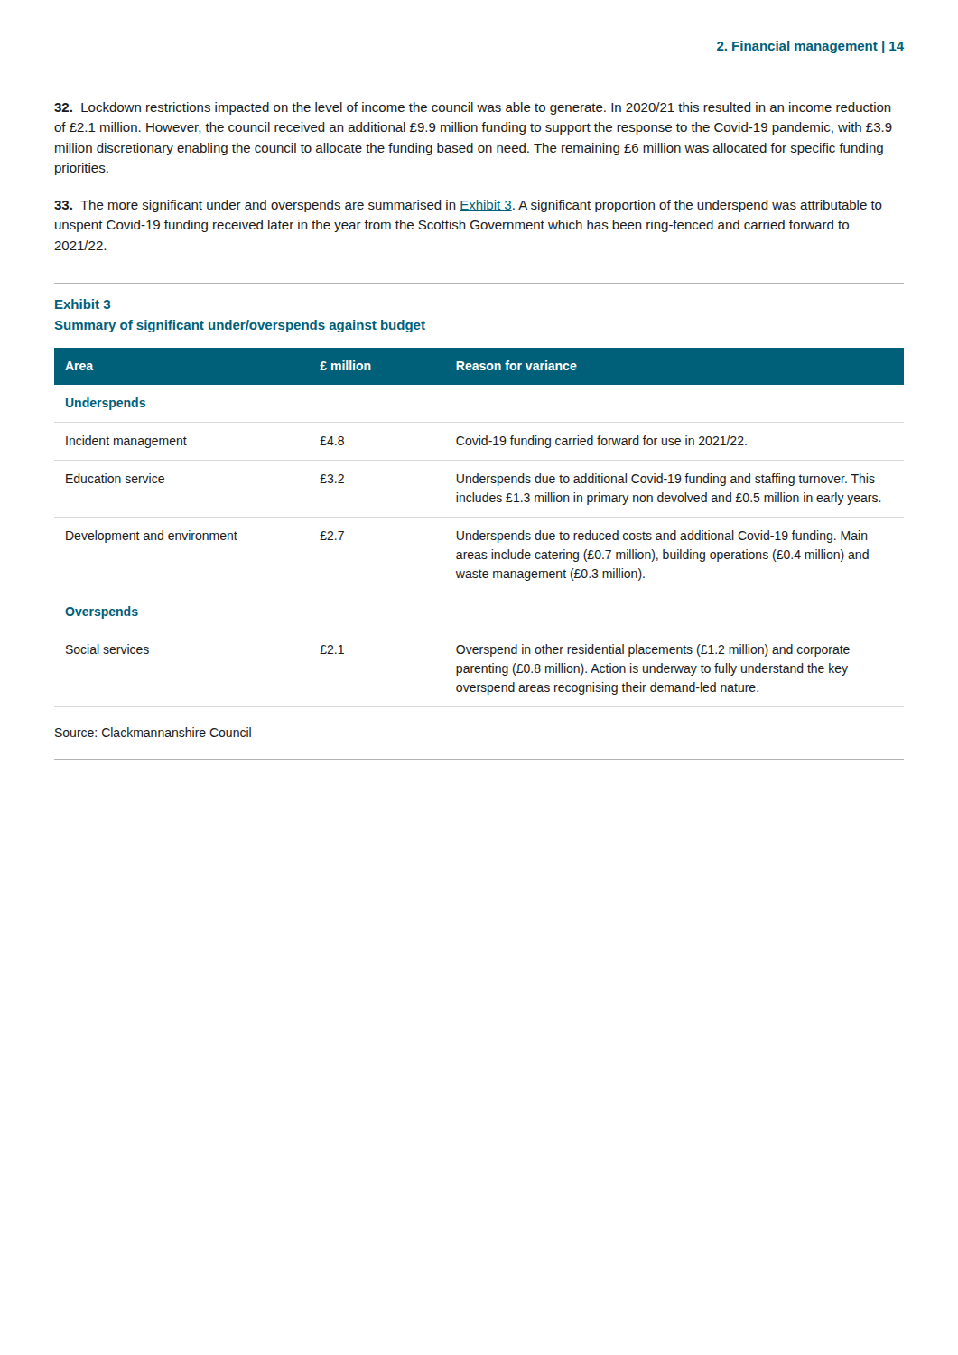2. Financial management | 14
32. Lockdown restrictions impacted on the level of income the council was able to generate. In 2020/21 this resulted in an income reduction of £2.1 million. However, the council received an additional £9.9 million funding to support the response to the Covid-19 pandemic, with £3.9 million discretionary enabling the council to allocate the funding based on need. The remaining £6 million was allocated for specific funding priorities.
33. The more significant under and overspends are summarised in Exhibit 3. A significant proportion of the underspend was attributable to unspent Covid-19 funding received later in the year from the Scottish Government which has been ring-fenced and carried forward to 2021/22.
Exhibit 3
Summary of significant under/overspends against budget
| Area | £ million | Reason for variance |
| --- | --- | --- |
| Underspends |
| Incident management | £4.8 | Covid-19 funding carried forward for use in 2021/22. |
| Education service | £3.2 | Underspends due to additional Covid-19 funding and staffing turnover. This includes £1.3 million in primary non devolved and £0.5 million in early years. |
| Development and environment | £2.7 | Underspends due to reduced costs and additional Covid-19 funding. Main areas include catering (£0.7 million), building operations (£0.4 million) and waste management (£0.3 million). |
| Overspends |
| Social services | £2.1 | Overspend in other residential placements (£1.2 million) and corporate parenting (£0.8 million). Action is underway to fully understand the key overspend areas recognising their demand-led nature. |
Source: Clackmannanshire Council